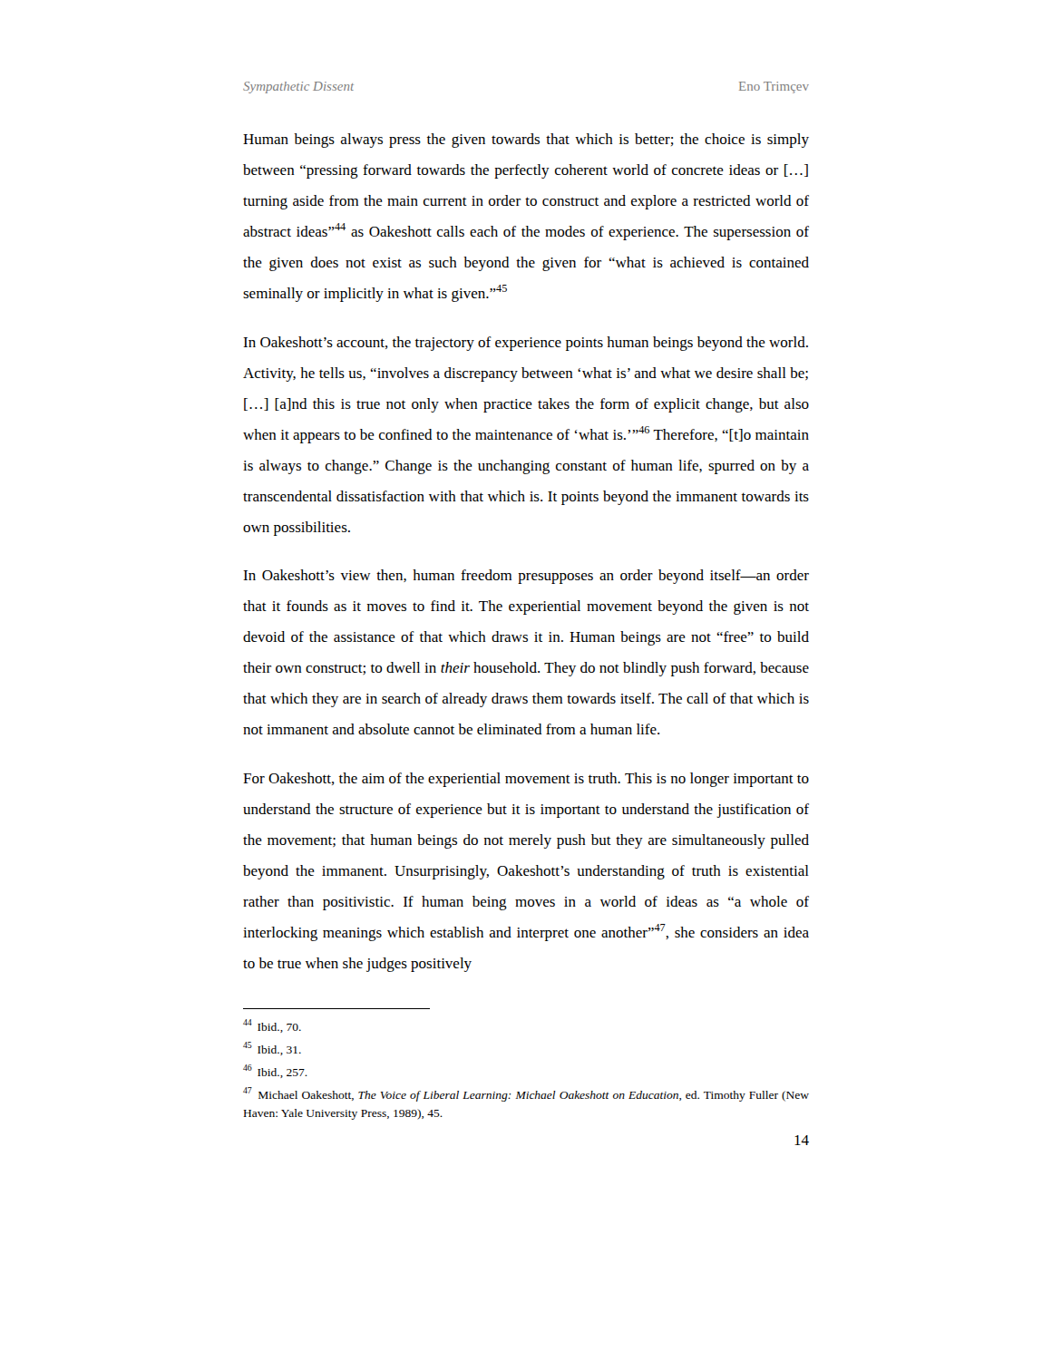Sympathetic Dissent Eno Trimçev
Human beings always press the given towards that which is better; the choice is simply between “pressing forward towards the perfectly coherent world of concrete ideas or […] turning aside from the main current in order to construct and explore a restricted world of abstract ideas”44 as Oakeshott calls each of the modes of experience. The supersession of the given does not exist as such beyond the given for “what is achieved is contained seminally or implicitly in what is given.”45
In Oakeshott’s account, the trajectory of experience points human beings beyond the world. Activity, he tells us, “involves a discrepancy between ‘what is’ and what we desire shall be; […] [a]nd this is true not only when practice takes the form of explicit change, but also when it appears to be confined to the maintenance of ‘what is.’”46 Therefore, “[t]o maintain is always to change.” Change is the unchanging constant of human life, spurred on by a transcendental dissatisfaction with that which is. It points beyond the immanent towards its own possibilities.
In Oakeshott’s view then, human freedom presupposes an order beyond itself—an order that it founds as it moves to find it. The experiential movement beyond the given is not devoid of the assistance of that which draws it in. Human beings are not “free” to build their own construct; to dwell in their household. They do not blindly push forward, because that which they are in search of already draws them towards itself. The call of that which is not immanent and absolute cannot be eliminated from a human life.
For Oakeshott, the aim of the experiential movement is truth. This is no longer important to understand the structure of experience but it is important to understand the justification of the movement; that human beings do not merely push but they are simultaneously pulled beyond the immanent. Unsurprisingly, Oakeshott’s understanding of truth is existential rather than positivistic. If human being moves in a world of ideas as “a whole of interlocking meanings which establish and interpret one another”47, she considers an idea to be true when she judges positively
44 Ibid., 70.
45 Ibid., 31.
46 Ibid., 257.
47 Michael Oakeshott, The Voice of Liberal Learning: Michael Oakeshott on Education, ed. Timothy Fuller (New Haven: Yale University Press, 1989), 45.
14